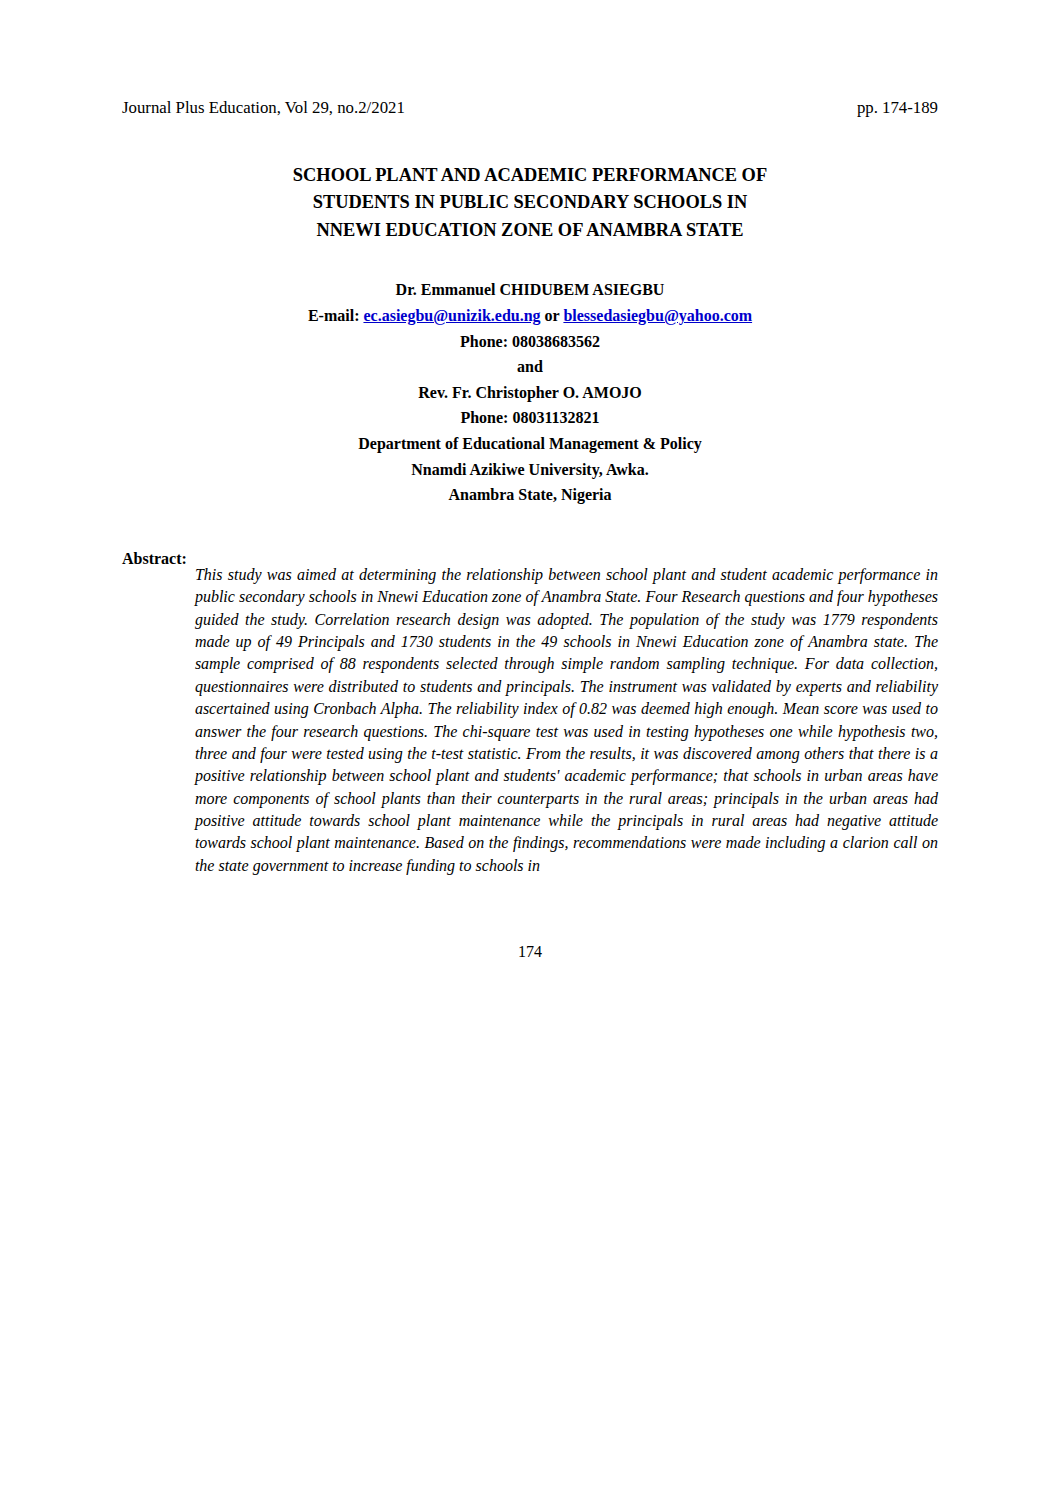Journal Plus Education, Vol 29, no.2/2021 pp. 174-189
School Plant and Academic Performance of
Students in Public Secondary Schools in
Nnewi Education Zone of Anambra State
Dr. Emmanuel CHIDUBEM ASIEGBU
E-mail: ec.asiegbu@unizik.edu.ng or blessedasiegbu@yahoo.com
Phone: 08038683562
and
Rev. Fr. Christopher O. AMOJO
Phone: 08031132821
Department of Educational Management & Policy
Nnamdi Azikiwe University, Awka.
Anambra State, Nigeria
Abstract:
This study was aimed at determining the relationship between school plant and student academic performance in public secondary schools in Nnewi Education zone of Anambra State. Four Research questions and four hypotheses guided the study. Correlation research design was adopted. The population of the study was 1779 respondents made up of 49 Principals and 1730 students in the 49 schools in Nnewi Education zone of Anambra state. The sample comprised of 88 respondents selected through simple random sampling technique. For data collection, questionnaires were distributed to students and principals. The instrument was validated by experts and reliability ascertained using Cronbach Alpha. The reliability index of 0.82 was deemed high enough. Mean score was used to answer the four research questions. The chi-square test was used in testing hypotheses one while hypothesis two, three and four were tested using the t-test statistic. From the results, it was discovered among others that there is a positive relationship between school plant and students' academic performance; that schools in urban areas have more components of school plants than their counterparts in the rural areas; principals in the urban areas had positive attitude towards school plant maintenance while the principals in rural areas had negative attitude towards school plant maintenance. Based on the findings, recommendations were made including a clarion call on the state government to increase funding to schools in
174